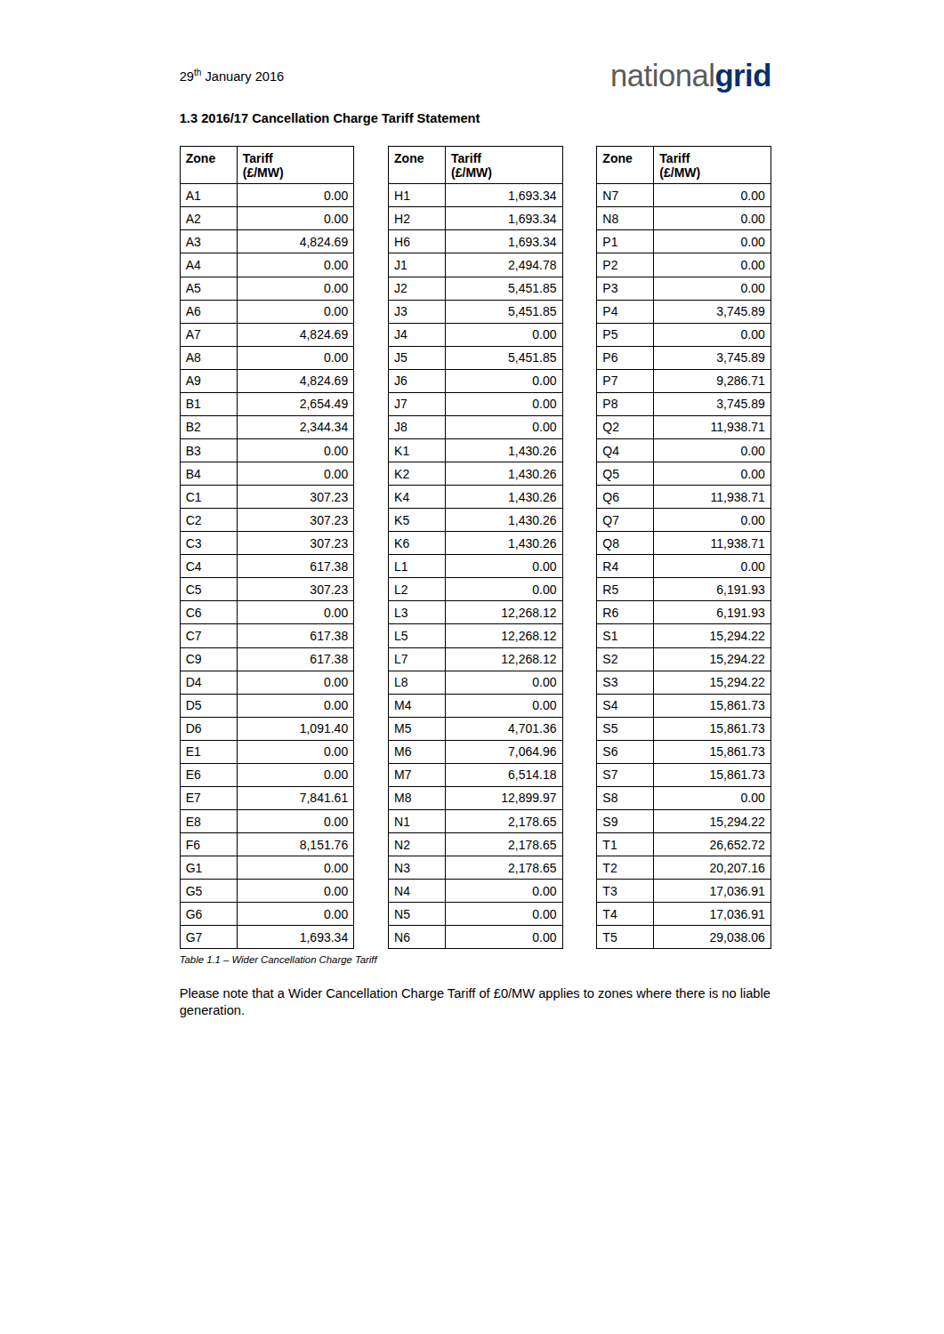29th January 2016
national grid
1.3 2016/17 Cancellation Charge Tariff Statement
| Zone | Tariff (£/MW) |
| --- | --- |
| A1 | 0.00 |
| A2 | 0.00 |
| A3 | 4,824.69 |
| A4 | 0.00 |
| A5 | 0.00 |
| A6 | 0.00 |
| A7 | 4,824.69 |
| A8 | 0.00 |
| A9 | 4,824.69 |
| B1 | 2,654.49 |
| B2 | 2,344.34 |
| B3 | 0.00 |
| B4 | 0.00 |
| C1 | 307.23 |
| C2 | 307.23 |
| C3 | 307.23 |
| C4 | 617.38 |
| C5 | 307.23 |
| C6 | 0.00 |
| C7 | 617.38 |
| C9 | 617.38 |
| D4 | 0.00 |
| D5 | 0.00 |
| D6 | 1,091.40 |
| E1 | 0.00 |
| E6 | 0.00 |
| E7 | 7,841.61 |
| E8 | 0.00 |
| F6 | 8,151.76 |
| G1 | 0.00 |
| G5 | 0.00 |
| G6 | 0.00 |
| G7 | 1,693.34 |
| Zone | Tariff (£/MW) |
| --- | --- |
| H1 | 1,693.34 |
| H2 | 1,693.34 |
| H6 | 1,693.34 |
| J1 | 2,494.78 |
| J2 | 5,451.85 |
| J3 | 5,451.85 |
| J4 | 0.00 |
| J5 | 5,451.85 |
| J6 | 0.00 |
| J7 | 0.00 |
| J8 | 0.00 |
| K1 | 1,430.26 |
| K2 | 1,430.26 |
| K4 | 1,430.26 |
| K5 | 1,430.26 |
| K6 | 1,430.26 |
| L1 | 0.00 |
| L2 | 0.00 |
| L3 | 12,268.12 |
| L5 | 12,268.12 |
| L7 | 12,268.12 |
| L8 | 0.00 |
| M4 | 0.00 |
| M5 | 4,701.36 |
| M6 | 7,064.96 |
| M7 | 6,514.18 |
| M8 | 12,899.97 |
| N1 | 2,178.65 |
| N2 | 2,178.65 |
| N3 | 2,178.65 |
| N4 | 0.00 |
| N5 | 0.00 |
| N6 | 0.00 |
| Zone | Tariff (£/MW) |
| --- | --- |
| N7 | 0.00 |
| N8 | 0.00 |
| P1 | 0.00 |
| P2 | 0.00 |
| P3 | 0.00 |
| P4 | 3,745.89 |
| P5 | 0.00 |
| P6 | 3,745.89 |
| P7 | 9,286.71 |
| P8 | 3,745.89 |
| Q2 | 11,938.71 |
| Q4 | 0.00 |
| Q5 | 0.00 |
| Q6 | 11,938.71 |
| Q7 | 0.00 |
| Q8 | 11,938.71 |
| R4 | 0.00 |
| R5 | 6,191.93 |
| R6 | 6,191.93 |
| S1 | 15,294.22 |
| S2 | 15,294.22 |
| S3 | 15,294.22 |
| S4 | 15,861.73 |
| S5 | 15,861.73 |
| S6 | 15,861.73 |
| S7 | 15,861.73 |
| S8 | 0.00 |
| S9 | 15,294.22 |
| T1 | 26,652.72 |
| T2 | 20,207.16 |
| T3 | 17,036.91 |
| T4 | 17,036.91 |
| T5 | 29,038.06 |
Table 1.1 – Wider Cancellation Charge Tariff
Please note that a Wider Cancellation Charge Tariff of £0/MW applies to zones where there is no liable generation.